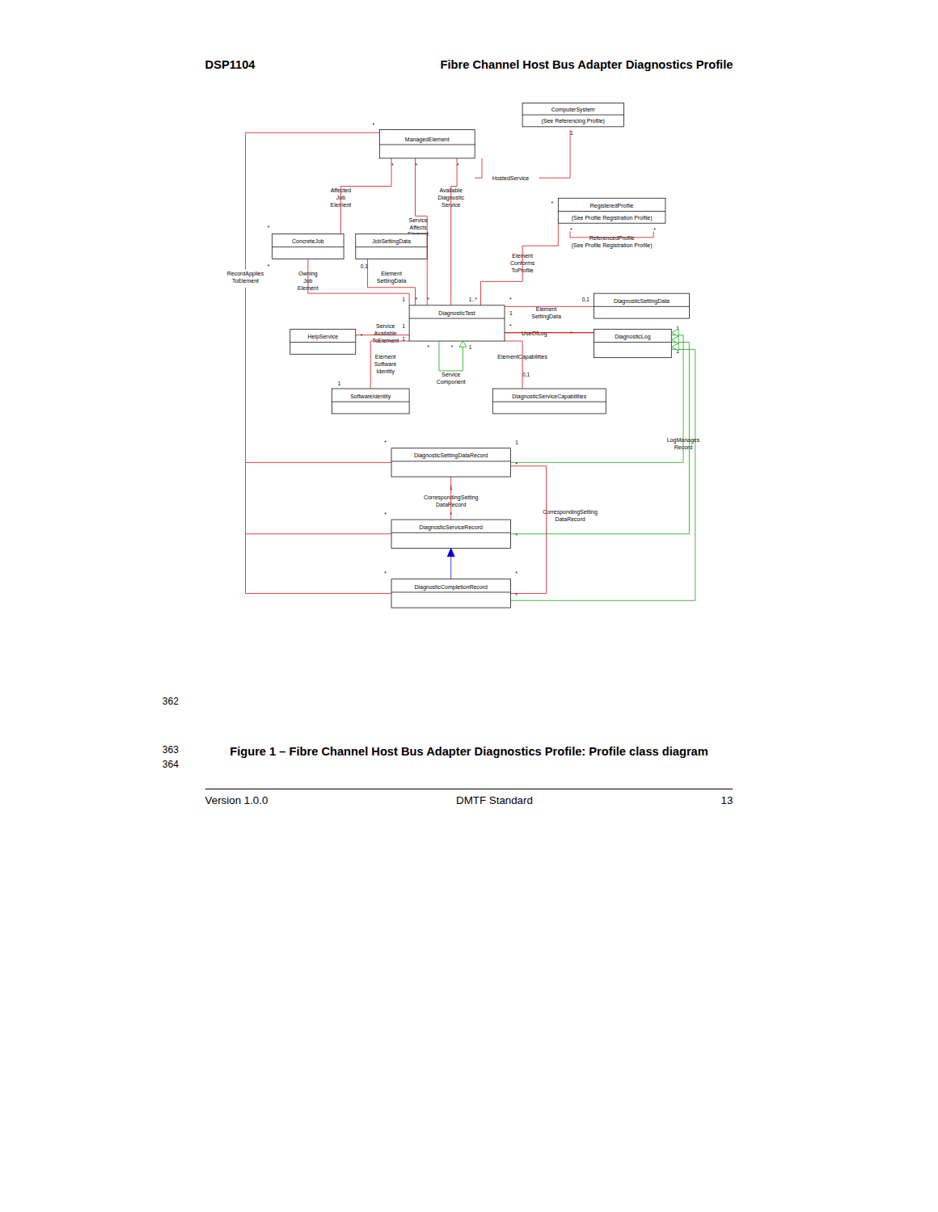DSP1104
Fibre Channel Host Bus Adapter Diagnostics Profile
ComputerSystem (See Referencing Profile) 1 ManagedElement * * * * HostedService RegisteredProfile (See Profile Registration Profile) * * * ReferencedProfile (See Profile Registration Profile) Affected Job Element Available Diagnostic Service Service Affects Element ConcreteJob * * JobSettingData 0,1 Owning Job Element Element SettingData RecordApplies ToElement Element Conforms ToProfile DiagnosticSettingData 0,1 DiagnosticTest 1 * * 1..* * 1 * 1 1 * * 1 Element SettingData HelpService * Service Available ToElement UseOfLog * DiagnosticLog 1 1 1 Element Software Identity Service Component ElementCapabilities 0,1 SoftwareIdentity 1 DiagnosticServiceCapabilities LogManages Record DiagnosticSettingDataRecord * 1 * 1 CorrespondingSetting DataRecord * CorrespondingSetting DataRecord DiagnosticServiceRecord * * DiagnosticCompletionRecord * * *
362
363 Figure 1 – Fibre Channel Host Bus Adapter Diagnostics Profile: Profile class diagram
364
Version 1.0.0
DMTF Standard
13